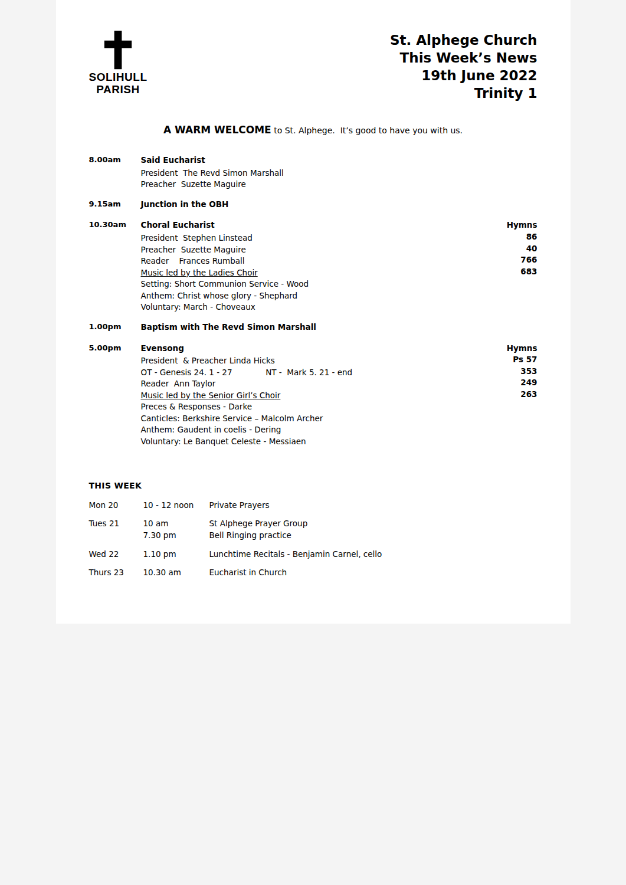✝ SOLIHULL
PARISH
St. Alphege Church
This Week’s News
19th June 2022
Trinity 1
A WARM WELCOME to St. Alphege. It’s good to have you with us.
| 8.00am | Said Eucharist President The Revd Simon Marshall Preacher Suzette Maguire | |
| 9.15am | Junction in the OBH | |
| 10.30am | Choral Eucharist President Stephen Linstead Preacher Suzette Maguire Reader Frances Rumball Music led by the Ladies Choir Setting: Short Communion Service - Wood Anthem: Christ whose glory - Shephard Voluntary: March - Choveaux | Hymns 86 40 766 683 |
| 1.00pm | Baptism with The Revd Simon Marshall | |
| 5.00pm | Evensong President & Preacher Linda Hicks OT - Genesis 24. 1 - 27 NT - Mark 5. 21 - end Reader Ann Taylor Music led by the Senior Girl’s Choir Preces & Responses - Darke Canticles: Berkshire Service – Malcolm Archer Anthem: Gaudent in coelis - Dering Voluntary: Le Banquet Celeste - Messiaen | Hymns Ps 57 353 249 263 |
THIS WEEK
| Mon 20 | 10 - 12 noon | Private Prayers |
| Tues 21 | 10 am 7.30 pm | St Alphege Prayer Group Bell Ringing practice |
| Wed 22 | 1.10 pm | Lunchtime Recitals - Benjamin Carnel, cello |
| Thurs 23 | 10.30 am | Eucharist in Church |